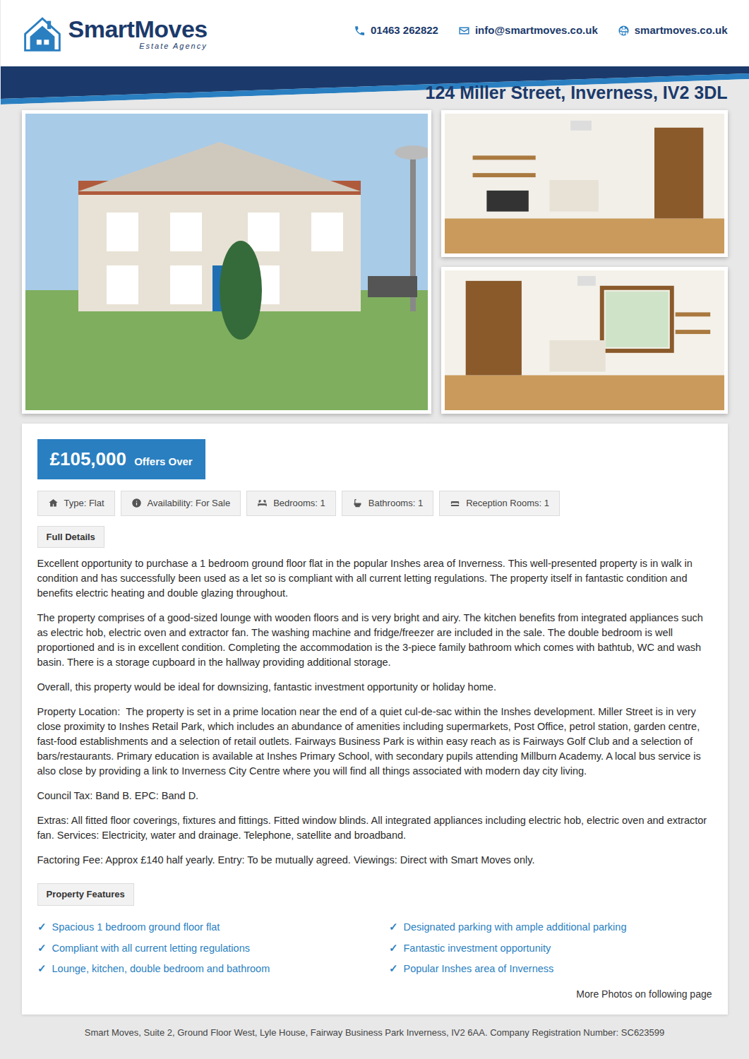Smart Moves
Estate Agency
01463 262822
info@smartmoves.co.uk
smartmoves.co.uk
124 Miller Street, Inverness, IV2 3DL
£105,000 Offers Over
Type: Flat
Availability: For Sale
Bedrooms: 1
Bathrooms: 1
Reception Rooms: 1
Full Details
Excellent opportunity to purchase a 1 bedroom ground floor flat in the popular Inshes area of Inverness. This well-presented property is in walk in condition and has successfully been used as a let so is compliant with all current letting regulations. The property itself in fantastic condition and benefits electric heating and double glazing throughout.
The property comprises of a good-sized lounge with wooden floors and is very bright and airy. The kitchen benefits from integrated appliances such as electric hob, electric oven and extractor fan. The washing machine and fridge/freezer are included in the sale. The double bedroom is well proportioned and is in excellent condition. Completing the accommodation is the 3-piece family bathroom which comes with bathtub, WC and wash basin. There is a storage cupboard in the hallway providing additional storage.
Overall, this property would be ideal for downsizing, fantastic investment opportunity or holiday home.
Property Location: The property is set in a prime location near the end of a quiet cul-de-sac within the Inshes development. Miller Street is in very close proximity to Inshes Retail Park, which includes an abundance of amenities including supermarkets, Post Office, petrol station, garden centre, fast-food establishments and a selection of retail outlets. Fairways Business Park is within easy reach as is Fairways Golf Club and a selection of bars/restaurants. Primary education is available at Inshes Primary School, with secondary pupils attending Millburn Academy. A local bus service is also close by providing a link to Inverness City Centre where you will find all things associated with modern day city living.
Council Tax: Band B. EPC: Band D.
Extras: All fitted floor coverings, fixtures and fittings. Fitted window blinds. All integrated appliances including electric hob, electric oven and extractor fan. Services: Electricity, water and drainage. Telephone, satellite and broadband.
Factoring Fee: Approx £140 half yearly. Entry: To be mutually agreed. Viewings: Direct with Smart Moves only.
Property Features
Spacious 1 bedroom ground floor flat
Compliant with all current letting regulations
Lounge, kitchen, double bedroom and bathroom
Designated parking with ample additional parking
Fantastic investment opportunity
Popular Inshes area of Inverness
More Photos on following page
Smart Moves, Suite 2, Ground Floor West, Lyle House, Fairway Business Park Inverness, IV2 6AA. Company Registration Number: SC623599